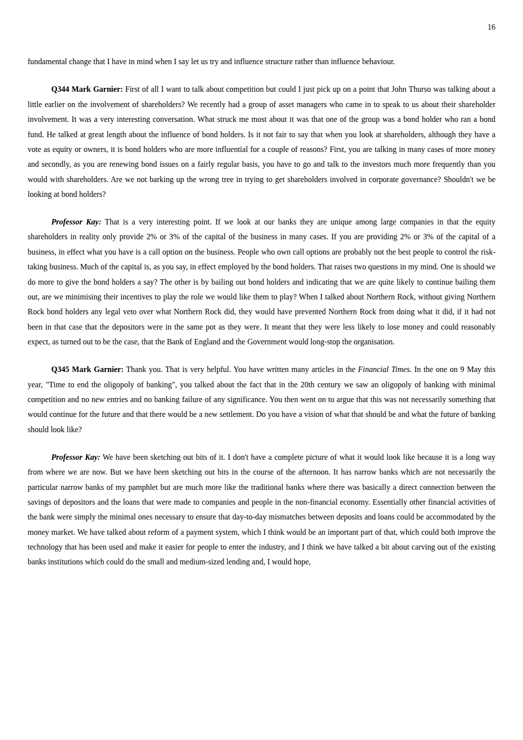16
fundamental change that I have in mind when I say let us try and influence structure rather than influence behaviour.
Q344 Mark Garnier: First of all I want to talk about competition but could I just pick up on a point that John Thurso was talking about a little earlier on the involvement of shareholders? We recently had a group of asset managers who came in to speak to us about their shareholder involvement. It was a very interesting conversation. What struck me most about it was that one of the group was a bond holder who ran a bond fund. He talked at great length about the influence of bond holders. Is it not fair to say that when you look at shareholders, although they have a vote as equity or owners, it is bond holders who are more influential for a couple of reasons? First, you are talking in many cases of more money and secondly, as you are renewing bond issues on a fairly regular basis, you have to go and talk to the investors much more frequently than you would with shareholders. Are we not barking up the wrong tree in trying to get shareholders involved in corporate governance? Shouldn't we be looking at bond holders?
Professor Kay: That is a very interesting point. If we look at our banks they are unique among large companies in that the equity shareholders in reality only provide 2% or 3% of the capital of the business in many cases. If you are providing 2% or 3% of the capital of a business, in effect what you have is a call option on the business. People who own call options are probably not the best people to control the risk-taking business. Much of the capital is, as you say, in effect employed by the bond holders. That raises two questions in my mind. One is should we do more to give the bond holders a say? The other is by bailing out bond holders and indicating that we are quite likely to continue bailing them out, are we minimising their incentives to play the role we would like them to play? When I talked about Northern Rock, without giving Northern Rock bond holders any legal veto over what Northern Rock did, they would have prevented Northern Rock from doing what it did, if it had not been in that case that the depositors were in the same pot as they were. It meant that they were less likely to lose money and could reasonably expect, as turned out to be the case, that the Bank of England and the Government would long-stop the organisation.
Q345 Mark Garnier: Thank you. That is very helpful. You have written many articles in the Financial Times. In the one on 9 May this year, "Time to end the oligopoly of banking", you talked about the fact that in the 20th century we saw an oligopoly of banking with minimal competition and no new entries and no banking failure of any significance. You then went on to argue that this was not necessarily something that would continue for the future and that there would be a new settlement. Do you have a vision of what that should be and what the future of banking should look like?
Professor Kay: We have been sketching out bits of it. I don't have a complete picture of what it would look like because it is a long way from where we are now. But we have been sketching out bits in the course of the afternoon. It has narrow banks which are not necessarily the particular narrow banks of my pamphlet but are much more like the traditional banks where there was basically a direct connection between the savings of depositors and the loans that were made to companies and people in the non-financial economy. Essentially other financial activities of the bank were simply the minimal ones necessary to ensure that day-to-day mismatches between deposits and loans could be accommodated by the money market. We have talked about reform of a payment system, which I think would be an important part of that, which could both improve the technology that has been used and make it easier for people to enter the industry, and I think we have talked a bit about carving out of the existing banks institutions which could do the small and medium-sized lending and, I would hope,